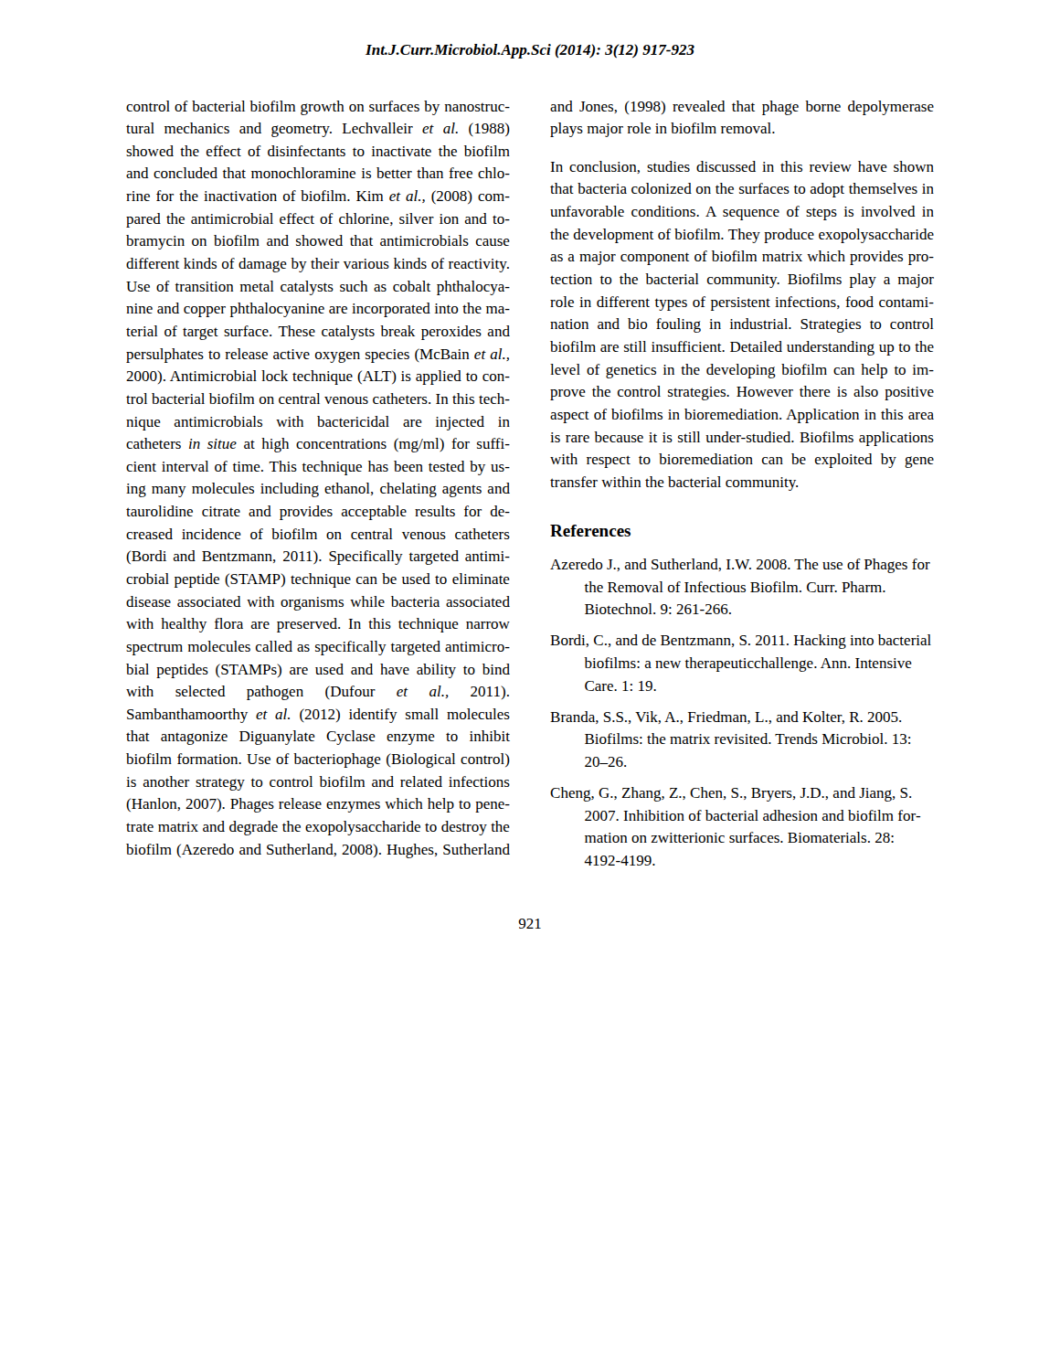Int.J.Curr.Microbiol.App.Sci (2014): 3(12) 917-923
control of bacterial biofilm growth on surfaces by nanostructural mechanics and geometry. Lechvalleir et al. (1988) showed the effect of disinfectants to inactivate the biofilm and concluded that monochloramine is better than free chlorine for the inactivation of biofilm. Kim et al., (2008) compared the antimicrobial effect of chlorine, silver ion and tobramycin on biofilm and showed that antimicrobials cause different kinds of damage by their various kinds of reactivity. Use of transition metal catalysts such as cobalt phthalocyanine and copper phthalocyanine are incorporated into the material of target surface. These catalysts break peroxides and persulphates to release active oxygen species (McBain et al., 2000). Antimicrobial lock technique (ALT) is applied to control bacterial biofilm on central venous catheters. In this technique antimicrobials with bactericidal are injected in catheters in situe at high concentrations (mg/ml) for sufficient interval of time. This technique has been tested by using many molecules including ethanol, chelating agents and taurolidine citrate and provides acceptable results for decreased incidence of biofilm on central venous catheters (Bordi and Bentzmann, 2011). Specifically targeted antimicrobial peptide (STAMP) technique can be used to eliminate disease associated with organisms while bacteria associated with healthy flora are preserved. In this technique narrow spectrum molecules called as specifically targeted antimicrobial peptides (STAMPs) are used and have ability to bind with selected pathogen (Dufour et al., 2011). Sambanthamoorthy et al. (2012) identify small molecules that antagonize Diguanylate Cyclase enzyme to inhibit biofilm formation. Use of bacteriophage (Biological control) is another strategy to control biofilm and related infections (Hanlon, 2007). Phages release enzymes which help to penetrate matrix and degrade the exopolysaccharide to destroy the biofilm (Azeredo and Sutherland, 2008). Hughes, Sutherland and Jones, (1998) revealed that phage borne depolymerase plays major role in biofilm removal.
In conclusion, studies discussed in this review have shown that bacteria colonized on the surfaces to adopt themselves in unfavorable conditions. A sequence of steps is involved in the development of biofilm. They produce exopolysaccharide as a major component of biofilm matrix which provides protection to the bacterial community. Biofilms play a major role in different types of persistent infections, food contamination and bio fouling in industrial. Strategies to control biofilm are still insufficient. Detailed understanding up to the level of genetics in the developing biofilm can help to improve the control strategies. However there is also positive aspect of biofilms in bioremediation. Application in this area is rare because it is still under-studied. Biofilms applications with respect to bioremediation can be exploited by gene transfer within the bacterial community.
References
Azeredo J., and Sutherland, I.W. 2008. The use of Phages for the Removal of Infectious Biofilm. Curr. Pharm. Biotechnol. 9: 261-266.
Bordi, C., and de Bentzmann, S. 2011. Hacking into bacterial biofilms: a new therapeuticchallenge. Ann. Intensive Care. 1: 19.
Branda, S.S., Vik, A., Friedman, L., and Kolter, R. 2005. Biofilms: the matrix revisited. Trends Microbiol. 13: 20–26.
Cheng, G., Zhang, Z., Chen, S., Bryers, J.D., and Jiang, S. 2007. Inhibition of bacterial adhesion and biofilm formation on zwitterionic surfaces. Biomaterials. 28: 4192-4199.
921